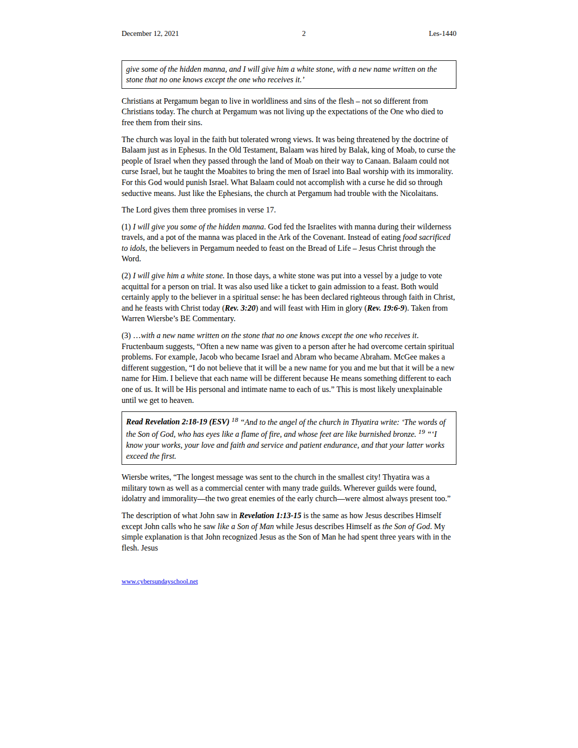December 12, 2021
2
Les-1440
give some of the hidden manna, and I will give him a white stone, with a new name written on the stone that no one knows except the one who receives it.’
Christians at Pergamum began to live in worldliness and sins of the flesh – not so different from Christians today. The church at Pergamum was not living up the expectations of the One who died to free them from their sins.
The church was loyal in the faith but tolerated wrong views. It was being threatened by the doctrine of Balaam just as in Ephesus. In the Old Testament, Balaam was hired by Balak, king of Moab, to curse the people of Israel when they passed through the land of Moab on their way to Canaan. Balaam could not curse Israel, but he taught the Moabites to bring the men of Israel into Baal worship with its immorality. For this God would punish Israel. What Balaam could not accomplish with a curse he did so through seductive means. Just like the Ephesians, the church at Pergamum had trouble with the Nicolaitans.
The Lord gives them three promises in verse 17.
(1) I will give you some of the hidden manna. God fed the Israelites with manna during their wilderness travels, and a pot of the manna was placed in the Ark of the Covenant. Instead of eating food sacrificed to idols, the believers in Pergamum needed to feast on the Bread of Life – Jesus Christ through the Word.
(2) I will give him a white stone. In those days, a white stone was put into a vessel by a judge to vote acquittal for a person on trial. It was also used like a ticket to gain admission to a feast. Both would certainly apply to the believer in a spiritual sense: he has been declared righteous through faith in Christ, and he feasts with Christ today (Rev. 3:20) and will feast with Him in glory (Rev. 19:6-9). Taken from Warren Wiersbe’s BE Commentary.
(3) …with a new name written on the stone that no one knows except the one who receives it. Fructenbaum suggests, “Often a new name was given to a person after he had overcome certain spiritual problems. For example, Jacob who became Israel and Abram who became Abraham. McGee makes a different suggestion, “I do not believe that it will be a new name for you and me but that it will be a new name for Him. I believe that each name will be different because He means something different to each one of us. It will be His personal and intimate name to each of us.” This is most likely unexplainable until we get to heaven.
Read Revelation 2:18-19 (ESV) 18 “And to the angel of the church in Thyatira write: ‘The words of the Son of God, who has eyes like a flame of fire, and whose feet are like burnished bronze. 19 “‘I know your works, your love and faith and service and patient endurance, and that your latter works exceed the first.
Wiersbe writes, “The longest message was sent to the church in the smallest city! Thyatira was a military town as well as a commercial center with many trade guilds. Wherever guilds were found, idolatry and immorality—the two great enemies of the early church—were almost always present too.”
The description of what John saw in Revelation 1:13-15 is the same as how Jesus describes Himself except John calls who he saw like a Son of Man while Jesus describes Himself as the Son of God. My simple explanation is that John recognized Jesus as the Son of Man he had spent three years with in the flesh. Jesus
www.cybersundayschool.net